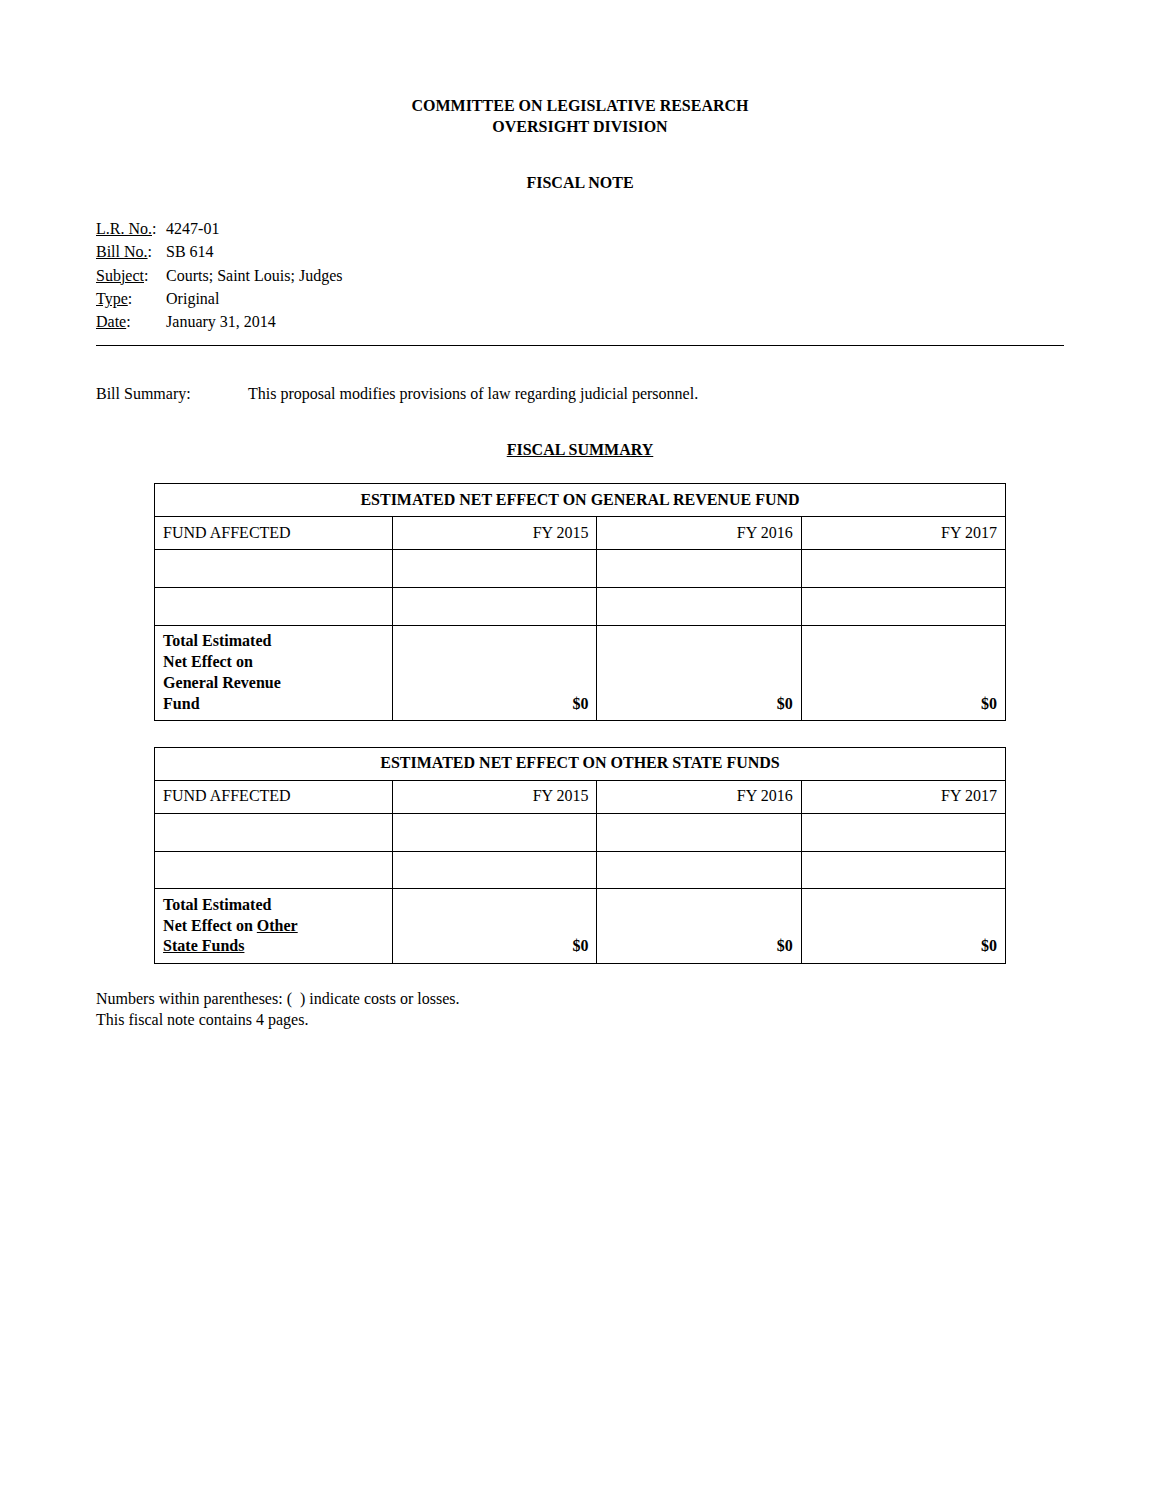COMMITTEE ON LEGISLATIVE RESEARCH
OVERSIGHT DIVISION
FISCAL NOTE
| L.R. No. : | 4247-01 |
| Bill No. : | SB 614 |
| Subject : | Courts; Saint Louis; Judges |
| Type : | Original |
| Date : | January 31, 2014 |
Bill Summary: This proposal modifies provisions of law regarding judicial personnel.
FISCAL SUMMARY
| ESTIMATED NET EFFECT ON GENERAL REVENUE FUND |
| --- |
| FUND AFFECTED | FY 2015 | FY 2016 | FY 2017 |
| Total Estimated Net Effect on General Revenue Fund | $0 | $0 | $0 |
| ESTIMATED NET EFFECT ON OTHER STATE FUNDS |
| --- |
| FUND AFFECTED | FY 2015 | FY 2016 | FY 2017 |
| Total Estimated Net Effect on Other State Funds | $0 | $0 | $0 |
Numbers within parentheses: ( ) indicate costs or losses.
This fiscal note contains 4 pages.